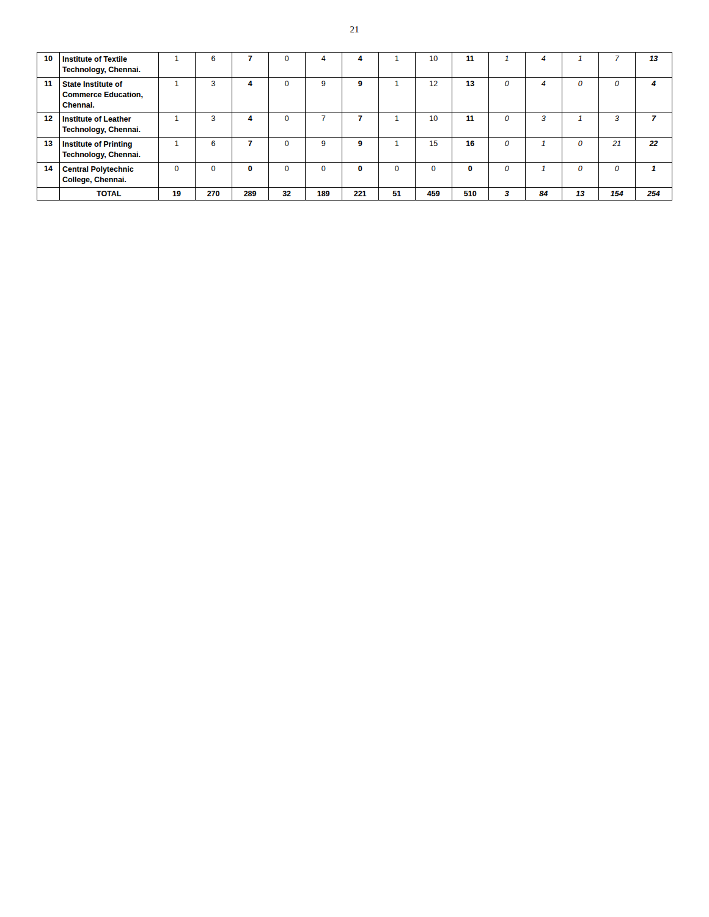21
| 10 | Institute of Textile Technology, Chennai. | 1 | 6 | 7 | 0 | 4 | 4 | 1 | 10 | 11 | 1 | 4 | 1 | 7 | 13 |
| 11 | State Institute of Commerce Education, Chennai. | 1 | 3 | 4 | 0 | 9 | 9 | 1 | 12 | 13 | 0 | 4 | 0 | 0 | 4 |
| 12 | Institute of Leather Technology, Chennai. | 1 | 3 | 4 | 0 | 7 | 7 | 1 | 10 | 11 | 0 | 3 | 1 | 3 | 7 |
| 13 | Institute of Printing Technology, Chennai. | 1 | 6 | 7 | 0 | 9 | 9 | 1 | 15 | 16 | 0 | 1 | 0 | 21 | 22 |
| 14 | Central Polytechnic College, Chennai. | 0 | 0 | 0 | 0 | 0 | 0 | 0 | 0 | 0 | 0 | 1 | 0 | 0 | 1 |
| | TOTAL | 19 | 270 | 289 | 32 | 189 | 221 | 51 | 459 | 510 | 3 | 84 | 13 | 154 | 254 |